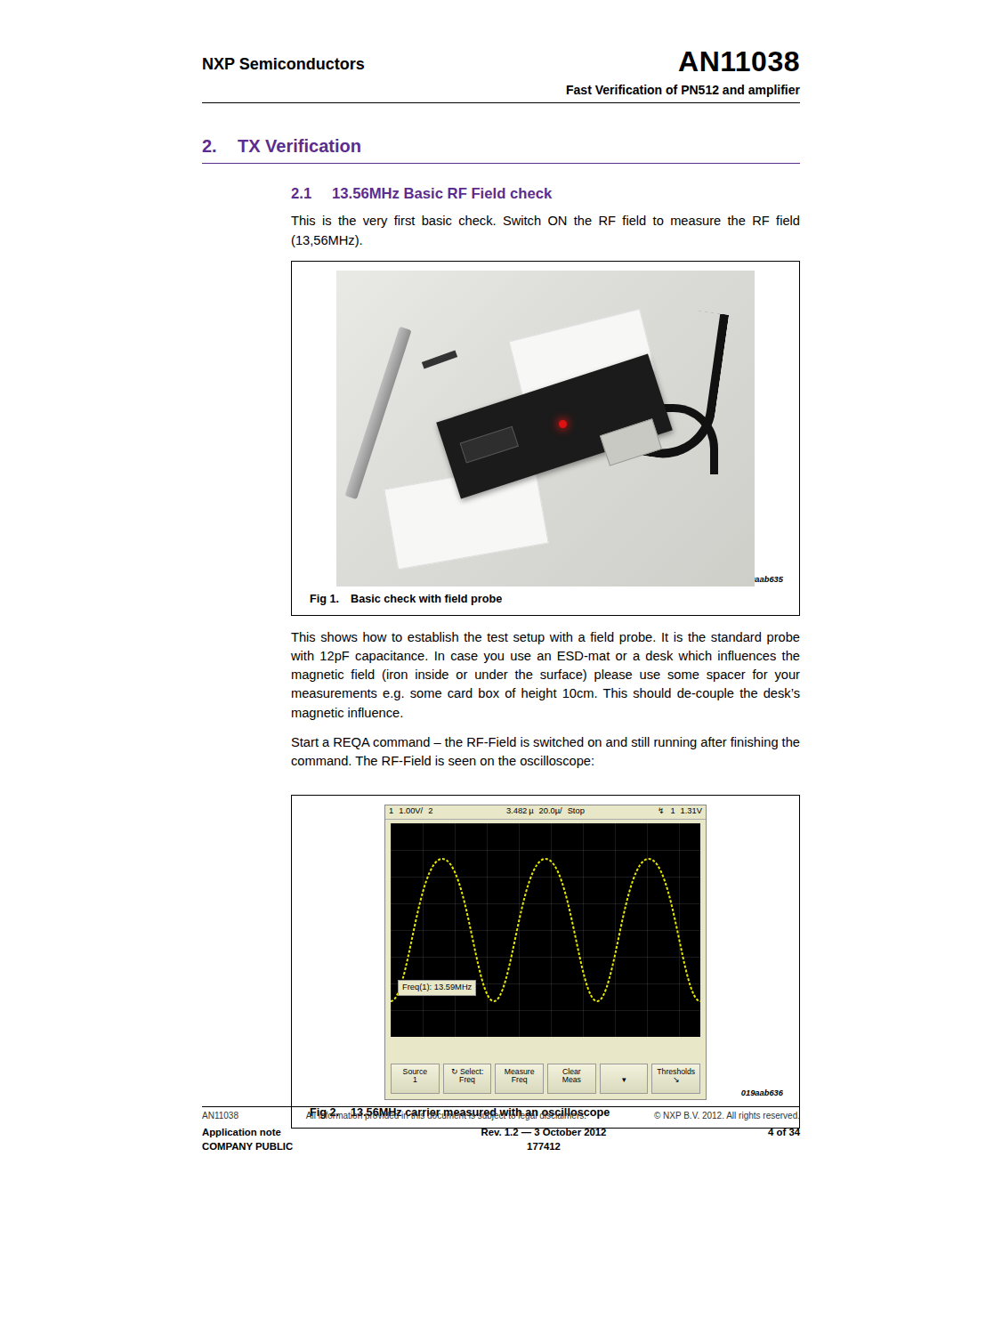NXP Semiconductors
AN11038
Fast Verification of PN512 and amplifier
2. TX Verification
2.113.56MHz Basic RF Field check
This is the very first basic check. Switch ON the RF field to measure the RF field (13,56MHz).
019aab635
Fig 1. Basic check with field probe
This shows how to establish the test setup with a field probe. It is the standard probe with 12pF capacitance. In case you use an ESD-mat or a desk which influences the magnetic field (iron inside or under the surface) please use some spacer for your measurements e.g. some card box of height 10cm. This should de-couple the desk’s magnetic influence.
Start a REQA command – the RF-Field is switched on and still running after finishing the command. The RF-Field is seen on the oscilloscope:
11.00V/2
3.482 µ 20.0µ/Stop
↯11.31V
Freq(1): 13.59MHz
Source
1
↻ Select:
Freq
Measure
Freq
Clear
Meas
▾
Thresholds
↘
019aab636
Fig 2. 13.56MHz carrier measured with an oscilloscope
AN11038
All information provided in this document is subject to legal disclaimers.
© NXP B.V. 2012. All rights reserved.
Application note
Rev. 1.2 — 3 October 2012
4 of 34
COMPANY PUBLIC
177412